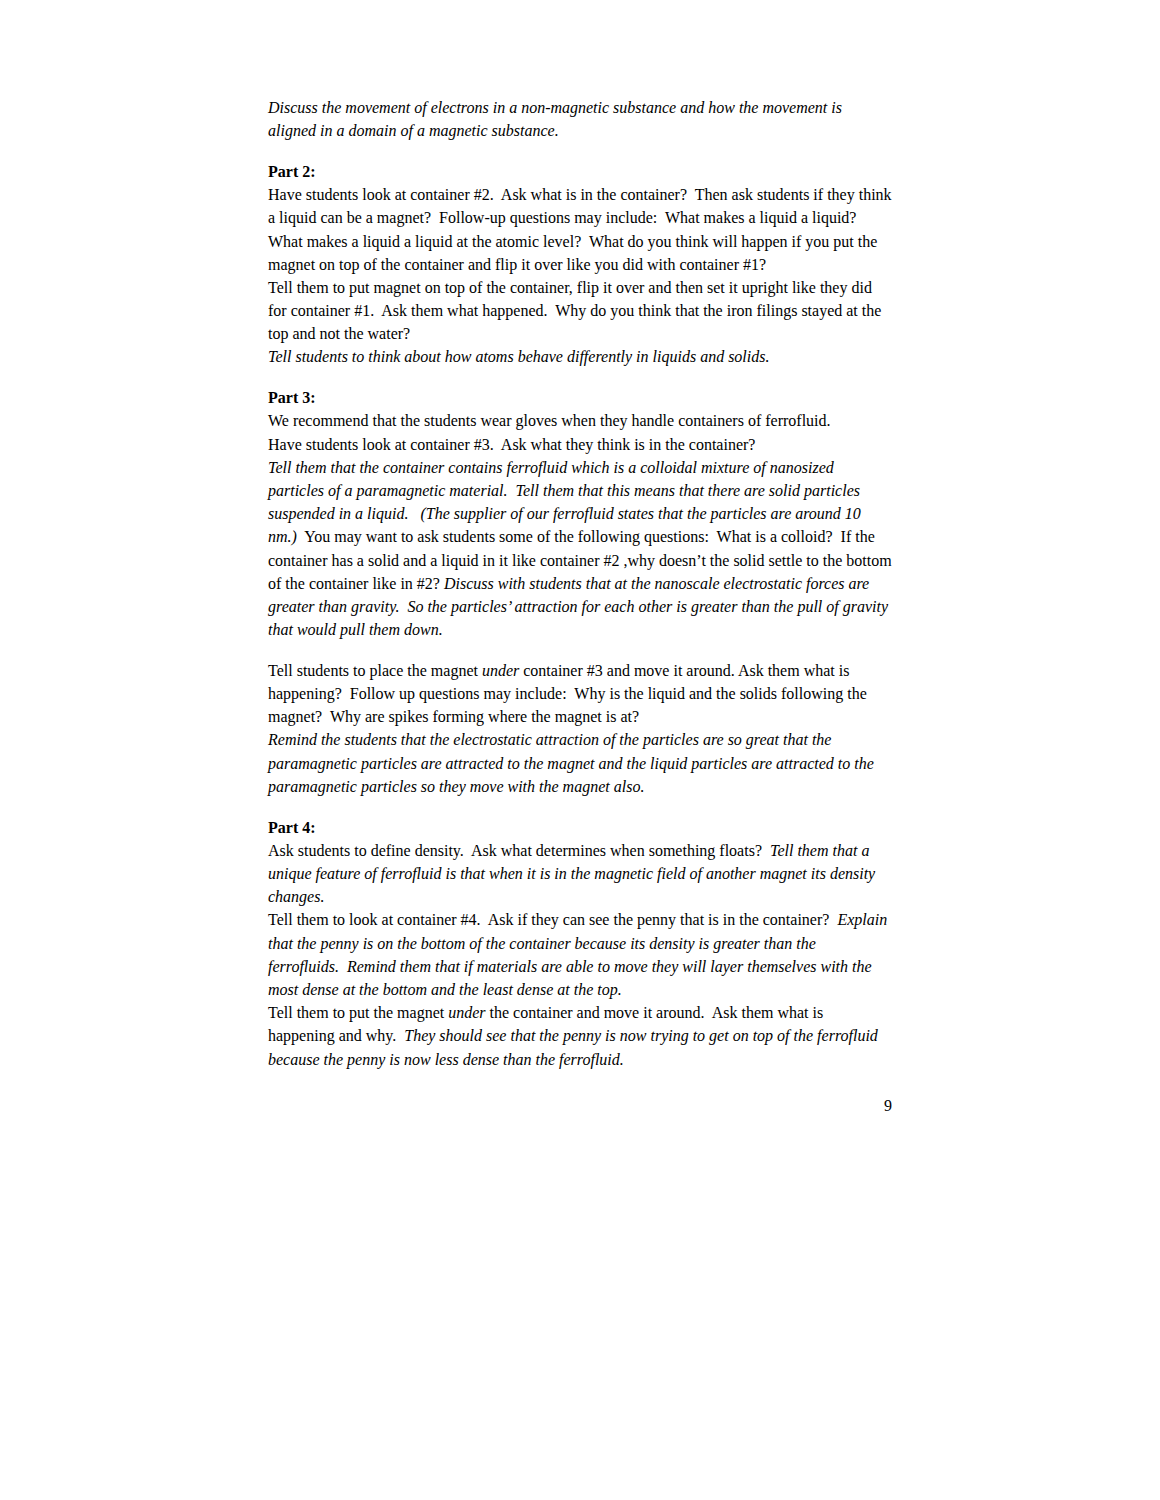Discuss the movement of electrons in a non-magnetic substance and how the movement is aligned in a domain of a magnetic substance.
Part 2:
Have students look at container #2. Ask what is in the container? Then ask students if they think a liquid can be a magnet? Follow-up questions may include: What makes a liquid a liquid? What makes a liquid a liquid at the atomic level? What do you think will happen if you put the magnet on top of the container and flip it over like you did with container #1?
Tell them to put magnet on top of the container, flip it over and then set it upright like they did for container #1. Ask them what happened. Why do you think that the iron filings stayed at the top and not the water?
Tell students to think about how atoms behave differently in liquids and solids.
Part 3:
We recommend that the students wear gloves when they handle containers of ferrofluid.
Have students look at container #3. Ask what they think is in the container?
Tell them that the container contains ferrofluid which is a colloidal mixture of nanosized particles of a paramagnetic material. Tell them that this means that there are solid particles suspended in a liquid. (The supplier of our ferrofluid states that the particles are around 10 nm.) You may want to ask students some of the following questions: What is a colloid? If the container has a solid and a liquid in it like container #2 ,why doesn’t the solid settle to the bottom of the container like in #2? Discuss with students that at the nanoscale electrostatic forces are greater than gravity. So the particles’ attraction for each other is greater than the pull of gravity that would pull them down.
Tell students to place the magnet under container #3 and move it around. Ask them what is happening? Follow up questions may include: Why is the liquid and the solids following the magnet? Why are spikes forming where the magnet is at?
Remind the students that the electrostatic attraction of the particles are so great that the paramagnetic particles are attracted to the magnet and the liquid particles are attracted to the paramagnetic particles so they move with the magnet also.
Part 4:
Ask students to define density. Ask what determines when something floats? Tell them that a unique feature of ferrofluid is that when it is in the magnetic field of another magnet its density changes.
Tell them to look at container #4. Ask if they can see the penny that is in the container? Explain that the penny is on the bottom of the container because its density is greater than the ferrofluids. Remind them that if materials are able to move they will layer themselves with the most dense at the bottom and the least dense at the top.
Tell them to put the magnet under the container and move it around. Ask them what is happening and why. They should see that the penny is now trying to get on top of the ferrofluid because the penny is now less dense than the ferrofluid.
9